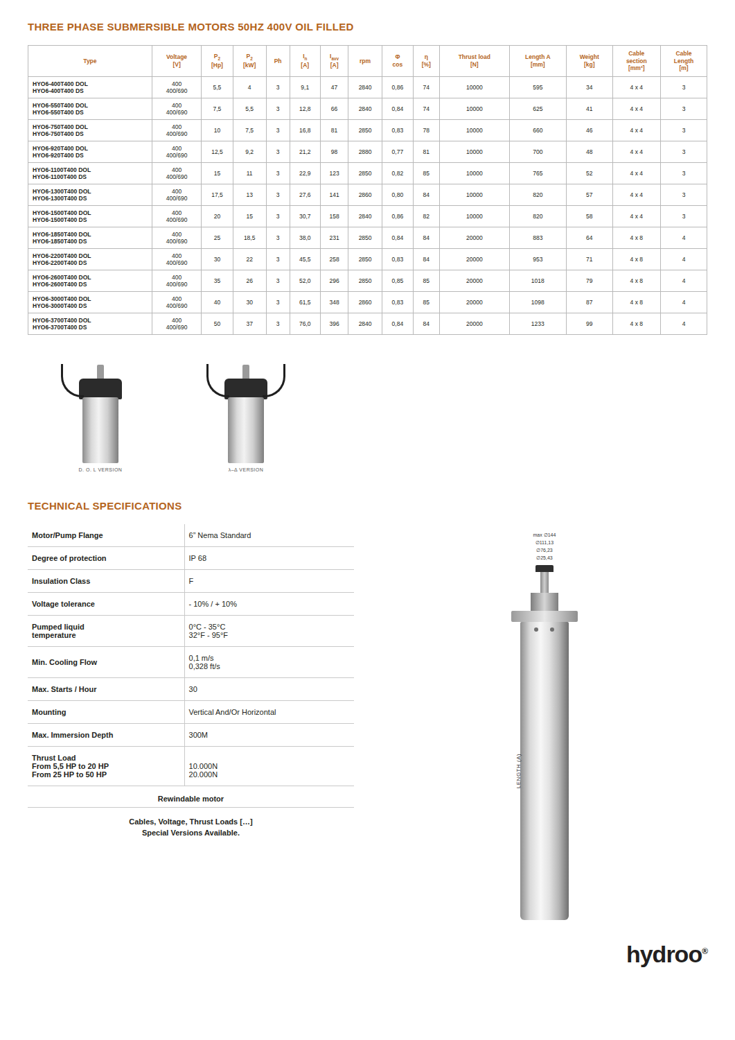Three Phase Submersible Motors 50Hz 400V Oil Filled
| Type | Voltage [V] | P 2 [Hp] | P 2 [kW] | Ph | I n [A] | I avv [A] | rpm | Φ cos | η [%] | Thrust load [N] | Length A [mm] | Weight [kg] | Cable section [mm²] | Cable Length [m] |
| --- | --- | --- | --- | --- | --- | --- | --- | --- | --- | --- | --- | --- | --- | --- |
| HYO6-400T400 DOL HYO6-400T400 DS | 400 400/690 | 5,5 | 4 | 3 | 9,1 | 47 | 2840 | 0,86 | 74 | 10000 | 595 | 34 | 4 x 4 | 3 |
| HYO6-550T400 DOL HYO6-550T400 DS | 400 400/690 | 7,5 | 5,5 | 3 | 12,8 | 66 | 2840 | 0,84 | 74 | 10000 | 625 | 41 | 4 x 4 | 3 |
| HYO6-750T400 DOL HYO6-750T400 DS | 400 400/690 | 10 | 7,5 | 3 | 16,8 | 81 | 2850 | 0,83 | 78 | 10000 | 660 | 46 | 4 x 4 | 3 |
| HYO6-920T400 DOL HYO6-920T400 DS | 400 400/690 | 12,5 | 9,2 | 3 | 21,2 | 98 | 2880 | 0,77 | 81 | 10000 | 700 | 48 | 4 x 4 | 3 |
| HYO6-1100T400 DOL HYO6-1100T400 DS | 400 400/690 | 15 | 11 | 3 | 22,9 | 123 | 2850 | 0,82 | 85 | 10000 | 765 | 52 | 4 x 4 | 3 |
| HYO6-1300T400 DOL HYO6-1300T400 DS | 400 400/690 | 17,5 | 13 | 3 | 27,6 | 141 | 2860 | 0,80 | 84 | 10000 | 820 | 57 | 4 x 4 | 3 |
| HYO6-1500T400 DOL HYO6-1500T400 DS | 400 400/690 | 20 | 15 | 3 | 30,7 | 158 | 2840 | 0,86 | 82 | 10000 | 820 | 58 | 4 x 4 | 3 |
| HYO6-1850T400 DOL HYO6-1850T400 DS | 400 400/690 | 25 | 18,5 | 3 | 38,0 | 231 | 2850 | 0,84 | 84 | 20000 | 883 | 64 | 4 x 8 | 4 |
| HYO6-2200T400 DOL HYO6-2200T400 DS | 400 400/690 | 30 | 22 | 3 | 45,5 | 258 | 2850 | 0,83 | 84 | 20000 | 953 | 71 | 4 x 8 | 4 |
| HYO6-2600T400 DOL HYO6-2600T400 DS | 400 400/690 | 35 | 26 | 3 | 52,0 | 296 | 2850 | 0,85 | 85 | 20000 | 1018 | 79 | 4 x 8 | 4 |
| HYO6-3000T400 DOL HYO6-3000T400 DS | 400 400/690 | 40 | 30 | 3 | 61,5 | 348 | 2860 | 0,83 | 85 | 20000 | 1098 | 87 | 4 x 8 | 4 |
| HYO6-3700T400 DOL HYO6-3700T400 DS | 400 400/690 | 50 | 37 | 3 | 76,0 | 396 | 2840 | 0,84 | 84 | 20000 | 1233 | 99 | 4 x 8 | 4 |
D. O. L VERSION
λ–Δ VERSION
Technical Specifications
| Motor/Pump Flange | 6” Nema Standard |
| Degree of protection | IP 68 |
| Insulation Class | F |
| Voltage tolerance | - 10% / + 10% |
| Pumped liquid temperature | 0°C - 35°C 32°F - 95°F |
| Min. Cooling Flow | 0,1 m/s 0,328 ft/s |
| Max. Starts / Hour | 30 |
| Mounting | Vertical And/Or Horizontal |
| Max. Immersion Depth | 300M |
| Thrust Load From 5,5 HP to 20 HP From 25 HP to 50 HP | 10.000N 20.000N |
Rewindable motor
Cables, Voltage, Thrust Loads […]
Special Versions Available.
max ∅144 ∅111,13 ∅76,23 ∅25,43
LENGTH (A)
hydroo®